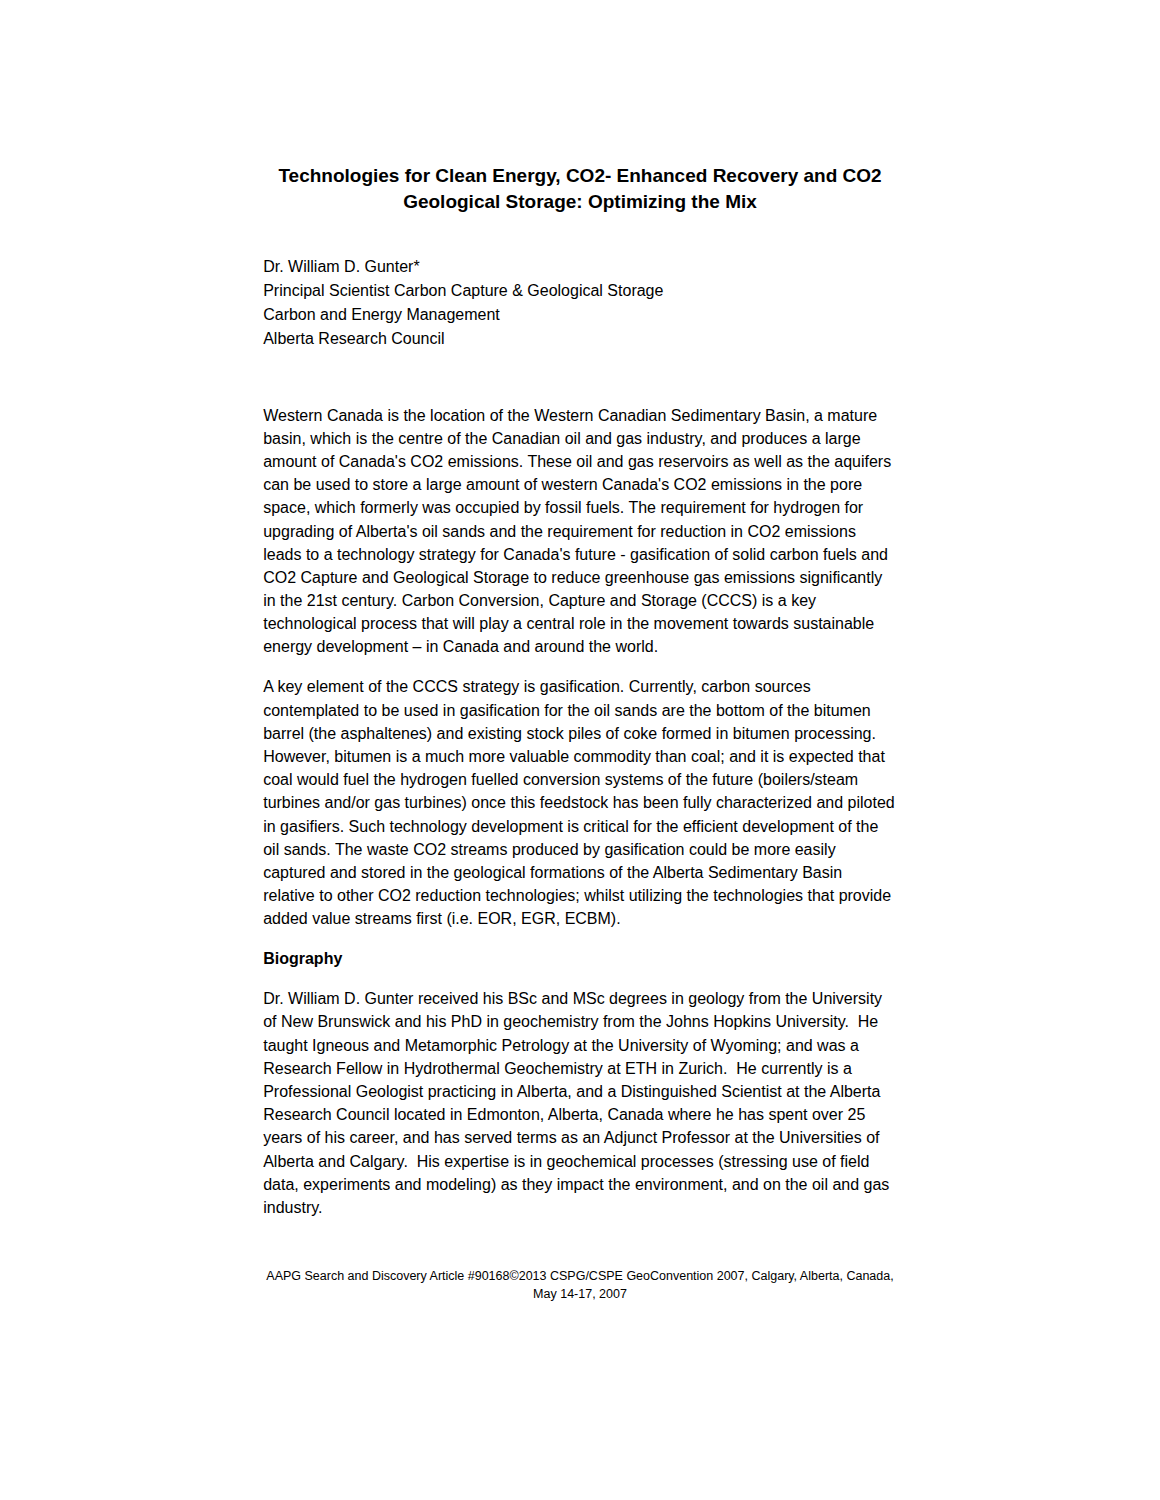Technologies for Clean Energy, CO2- Enhanced Recovery and CO2
Geological Storage: Optimizing the Mix
Dr. William D. Gunter*
Principal Scientist Carbon Capture & Geological Storage
Carbon and Energy Management
Alberta Research Council
Western Canada is the location of the Western Canadian Sedimentary Basin, a mature basin, which is the centre of the Canadian oil and gas industry, and produces a large amount of Canada's CO2 emissions. These oil and gas reservoirs as well as the aquifers can be used to store a large amount of western Canada's CO2 emissions in the pore space, which formerly was occupied by fossil fuels. The requirement for hydrogen for upgrading of Alberta's oil sands and the requirement for reduction in CO2 emissions leads to a technology strategy for Canada's future - gasification of solid carbon fuels and CO2 Capture and Geological Storage to reduce greenhouse gas emissions significantly in the 21st century. Carbon Conversion, Capture and Storage (CCCS) is a key technological process that will play a central role in the movement towards sustainable energy development – in Canada and around the world.
A key element of the CCCS strategy is gasification. Currently, carbon sources contemplated to be used in gasification for the oil sands are the bottom of the bitumen barrel (the asphaltenes) and existing stock piles of coke formed in bitumen processing. However, bitumen is a much more valuable commodity than coal; and it is expected that coal would fuel the hydrogen fuelled conversion systems of the future (boilers/steam turbines and/or gas turbines) once this feedstock has been fully characterized and piloted in gasifiers. Such technology development is critical for the efficient development of the oil sands. The waste CO2 streams produced by gasification could be more easily captured and stored in the geological formations of the Alberta Sedimentary Basin relative to other CO2 reduction technologies; whilst utilizing the technologies that provide added value streams first (i.e. EOR, EGR, ECBM).
Biography
Dr. William D. Gunter received his BSc and MSc degrees in geology from the University of New Brunswick and his PhD in geochemistry from the Johns Hopkins University. He taught Igneous and Metamorphic Petrology at the University of Wyoming; and was a Research Fellow in Hydrothermal Geochemistry at ETH in Zurich. He currently is a Professional Geologist practicing in Alberta, and a Distinguished Scientist at the Alberta Research Council located in Edmonton, Alberta, Canada where he has spent over 25 years of his career, and has served terms as an Adjunct Professor at the Universities of Alberta and Calgary. His expertise is in geochemical processes (stressing use of field data, experiments and modeling) as they impact the environment, and on the oil and gas industry.
AAPG Search and Discovery Article #90168©2013 CSPG/CSPE GeoConvention 2007, Calgary, Alberta, Canada, May 14-17, 2007